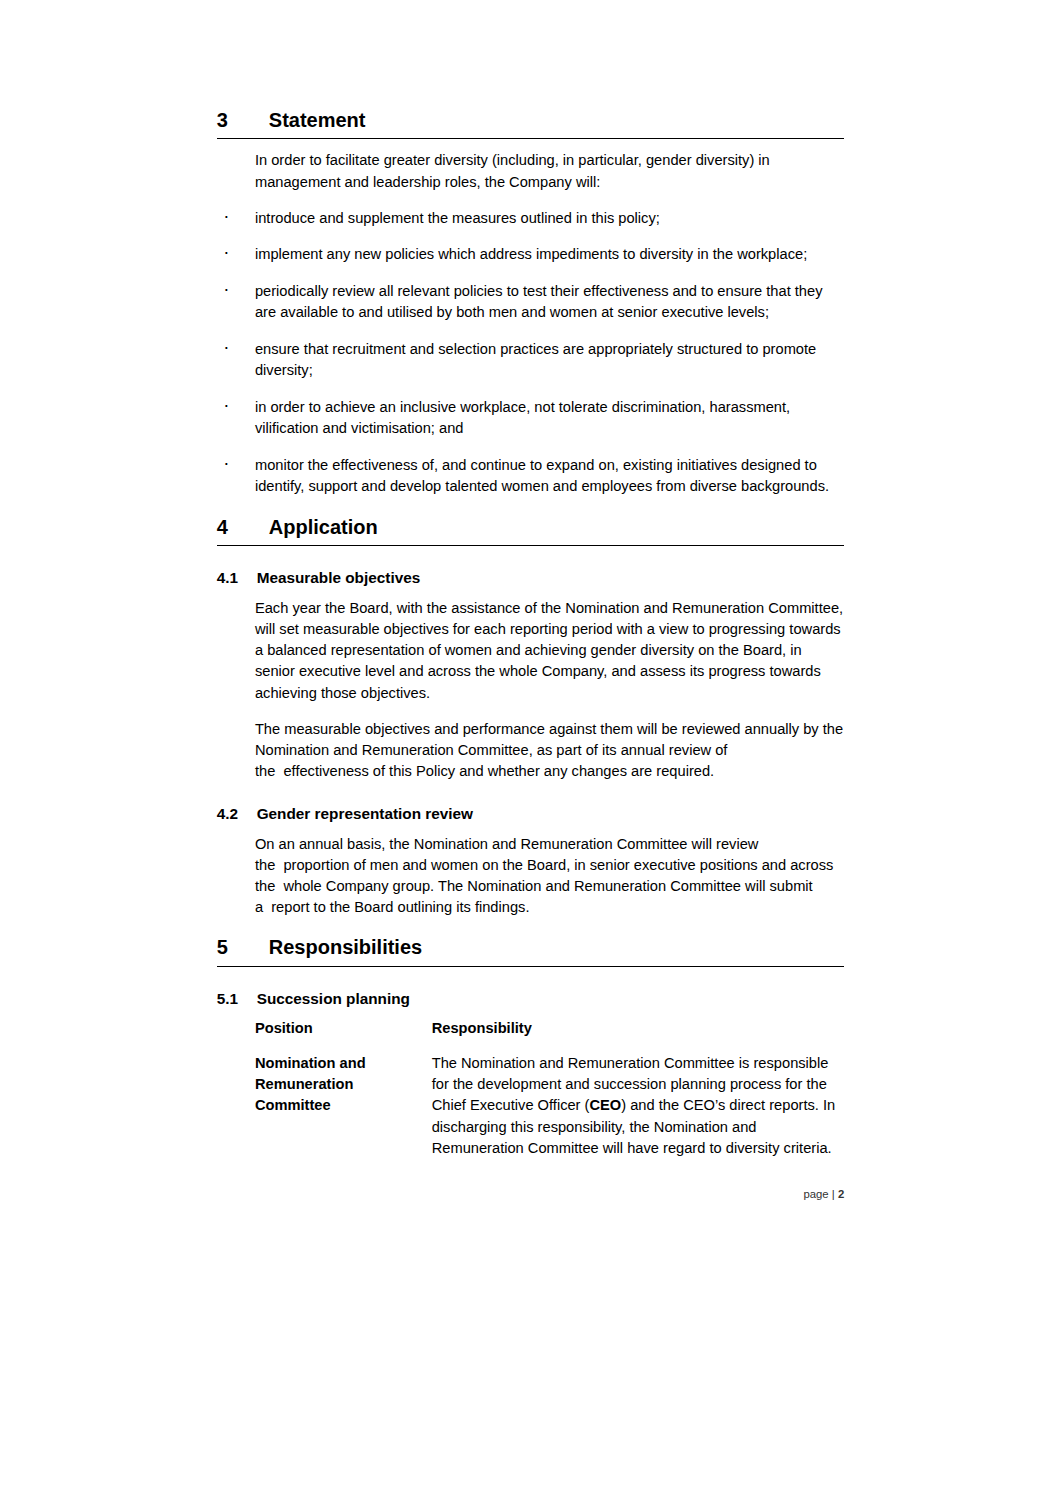3 Statement
In order to facilitate greater diversity (including, in particular, gender diversity) in management and leadership roles, the Company will:
introduce and supplement the measures outlined in this policy;
implement any new policies which address impediments to diversity in the workplace;
periodically review all relevant policies to test their effectiveness and to ensure that they are available to and utilised by both men and women at senior executive levels;
ensure that recruitment and selection practices are appropriately structured to promote diversity;
in order to achieve an inclusive workplace, not tolerate discrimination, harassment, vilification and victimisation; and
monitor the effectiveness of, and continue to expand on, existing initiatives designed to identify, support and develop talented women and employees from diverse backgrounds.
4 Application
4.1 Measurable objectives
Each year the Board, with the assistance of the Nomination and Remuneration Committee, will set measurable objectives for each reporting period with a view to progressing towards a balanced representation of women and achieving gender diversity on the Board, in senior executive level and across the whole Company, and assess its progress towards achieving those objectives.
The measurable objectives and performance against them will be reviewed annually by the Nomination and Remuneration Committee, as part of its annual review of the effectiveness of this Policy and whether any changes are required.
4.2 Gender representation review
On an annual basis, the Nomination and Remuneration Committee will review the proportion of men and women on the Board, in senior executive positions and across the whole Company group. The Nomination and Remuneration Committee will submit a report to the Board outlining its findings.
5 Responsibilities
5.1 Succession planning
| Position | Responsibility |
| --- | --- |
| Nomination and Remuneration Committee | The Nomination and Remuneration Committee is responsible for the development and succession planning process for the Chief Executive Officer ( CEO ) and the CEO’s direct reports. In discharging this responsibility, the Nomination and Remuneration Committee will have regard to diversity criteria. |
page | 2